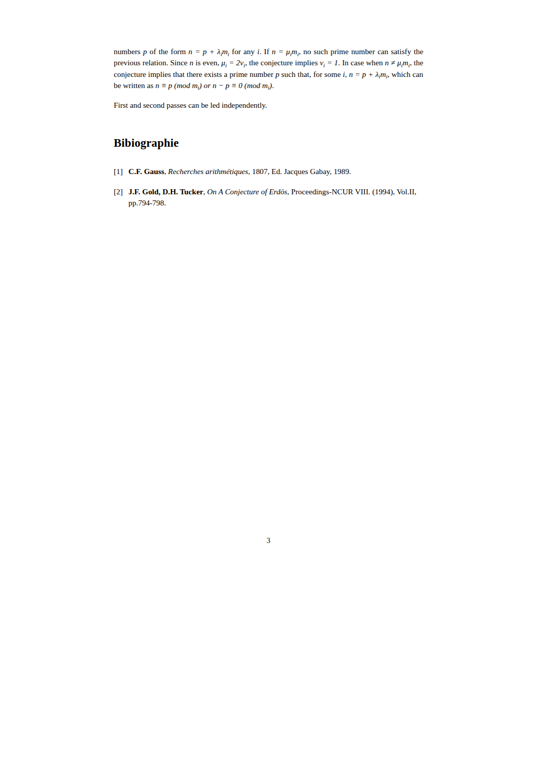numbers p of the form n = p + λimi for any i. If n = μimi, no such prime number can satisfy the previous relation. Since n is even, μi = 2νi, the conjecture implies νi = 1. In case when n ≠ μimi, the conjecture implies that there exists a prime number p such that, for some i, n = p + λimi, which can be written as n ≡ p (mod mi) or n − p ≡ 0 (mod mi).
First and second passes can be led independently.
Bibiographie
[1]
C.F. Gauss, Recherches arithmétiques, 1807, Ed. Jacques Gabay, 1989.
[2]
J.F. Gold, D.H. Tucker, On A Conjecture of Erdös, Proceedings-NCUR VIII. (1994), Vol.II, pp.794-798.
3